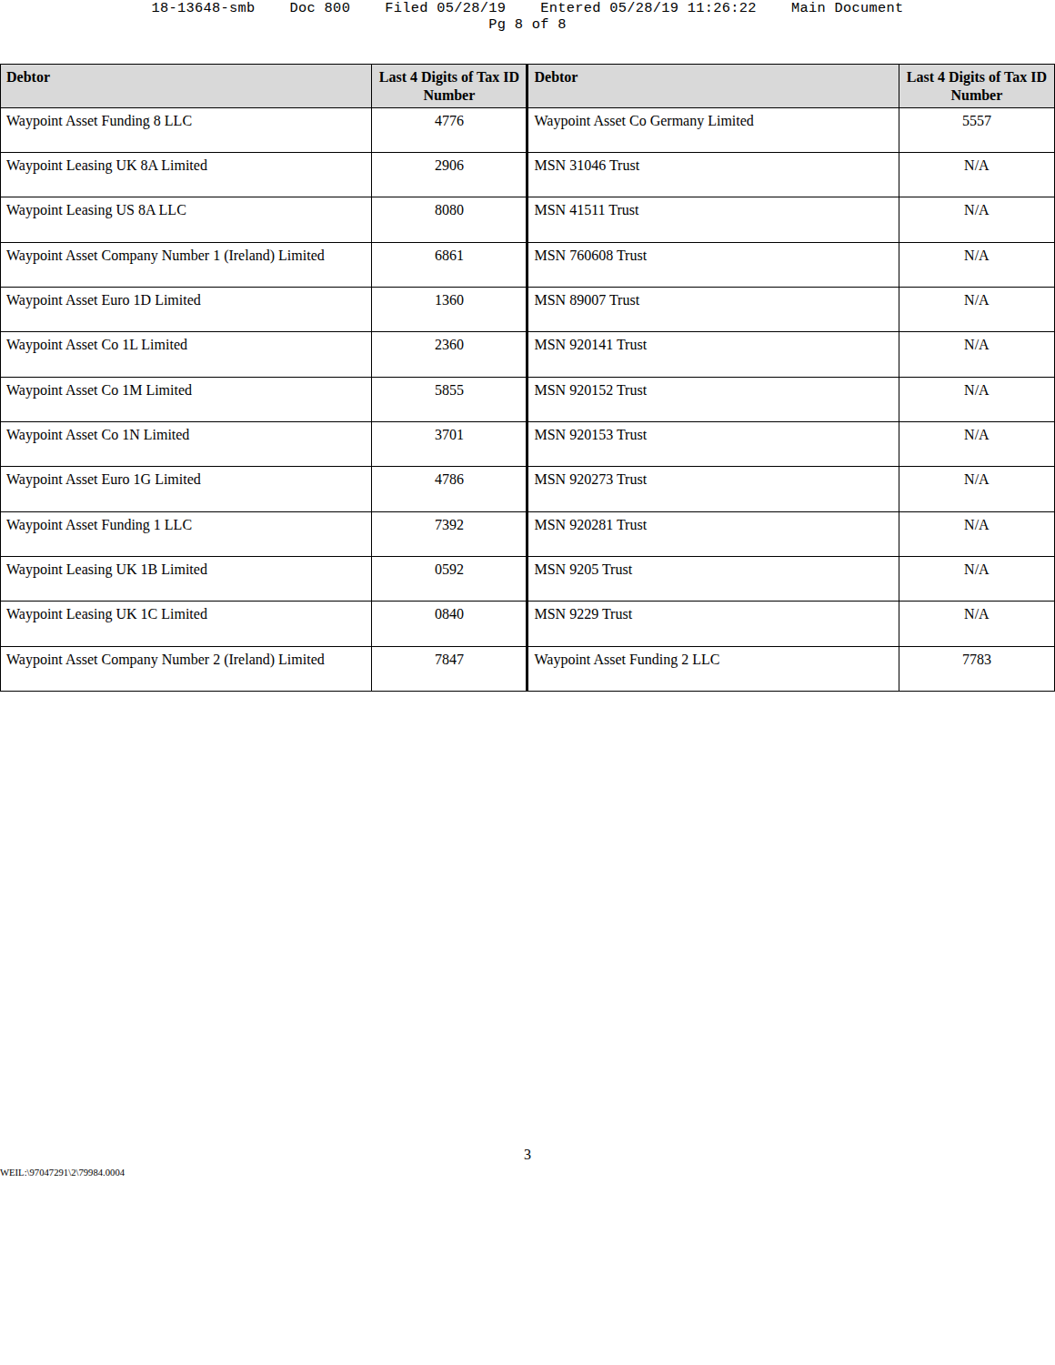18-13648-smb Doc 800 Filed 05/28/19 Entered 05/28/19 11:26:22 Main Document
Pg 8 of 8
| Debtor | Last 4 Digits of Tax ID Number | Debtor | Last 4 Digits of Tax ID Number |
| --- | --- | --- | --- |
| Waypoint Asset Funding 8 LLC | 4776 | Waypoint Asset Co Germany Limited | 5557 |
| Waypoint Leasing UK 8A Limited | 2906 | MSN 31046 Trust | N/A |
| Waypoint Leasing US 8A LLC | 8080 | MSN 41511 Trust | N/A |
| Waypoint Asset Company Number 1 (Ireland) Limited | 6861 | MSN 760608 Trust | N/A |
| Waypoint Asset Euro 1D Limited | 1360 | MSN 89007 Trust | N/A |
| Waypoint Asset Co 1L Limited | 2360 | MSN 920141 Trust | N/A |
| Waypoint Asset Co 1M Limited | 5855 | MSN 920152 Trust | N/A |
| Waypoint Asset Co 1N Limited | 3701 | MSN 920153 Trust | N/A |
| Waypoint Asset Euro 1G Limited | 4786 | MSN 920273 Trust | N/A |
| Waypoint Asset Funding 1 LLC | 7392 | MSN 920281 Trust | N/A |
| Waypoint Leasing UK 1B Limited | 0592 | MSN 9205 Trust | N/A |
| Waypoint Leasing UK 1C Limited | 0840 | MSN 9229 Trust | N/A |
| Waypoint Asset Company Number 2 (Ireland) Limited | 7847 | Waypoint Asset Funding 2 LLC | 7783 |
3
WEIL:\97047291\2\79984.0004